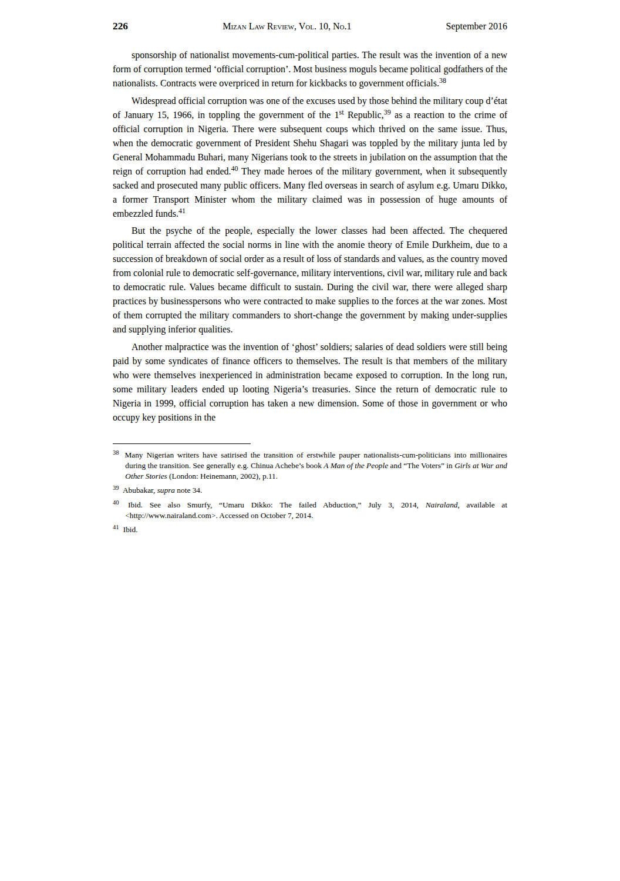226 Mizan Law Review, Vol. 10, No.1 September 2016
sponsorship of nationalist movements-cum-political parties. The result was the invention of a new form of corruption termed ‘official corruption’. Most business moguls became political godfathers of the nationalists. Contracts were overpriced in return for kickbacks to government officials.38
Widespread official corruption was one of the excuses used by those behind the military coup d’état of January 15, 1966, in toppling the government of the 1st Republic,39 as a reaction to the crime of official corruption in Nigeria. There were subsequent coups which thrived on the same issue. Thus, when the democratic government of President Shehu Shagari was toppled by the military junta led by General Mohammadu Buhari, many Nigerians took to the streets in jubilation on the assumption that the reign of corruption had ended.40 They made heroes of the military government, when it subsequently sacked and prosecuted many public officers. Many fled overseas in search of asylum e.g. Umaru Dikko, a former Transport Minister whom the military claimed was in possession of huge amounts of embezzled funds.41
But the psyche of the people, especially the lower classes had been affected. The chequered political terrain affected the social norms in line with the anomie theory of Emile Durkheim, due to a succession of breakdown of social order as a result of loss of standards and values, as the country moved from colonial rule to democratic self-governance, military interventions, civil war, military rule and back to democratic rule. Values became difficult to sustain. During the civil war, there were alleged sharp practices by businesspersons who were contracted to make supplies to the forces at the war zones. Most of them corrupted the military commanders to short-change the government by making under-supplies and supplying inferior qualities.
Another malpractice was the invention of ‘ghost’ soldiers; salaries of dead soldiers were still being paid by some syndicates of finance officers to themselves. The result is that members of the military who were themselves inexperienced in administration became exposed to corruption. In the long run, some military leaders ended up looting Nigeria’s treasuries. Since the return of democratic rule to Nigeria in 1999, official corruption has taken a new dimension. Some of those in government or who occupy key positions in the
38 Many Nigerian writers have satirised the transition of erstwhile pauper nationalists-cum-politicians into millionaires during the transition. See generally e.g. Chinua Achebe’s book A Man of the People and “The Voters” in Girls at War and Other Stories (London: Heinemann, 2002), p.11.
39 Abubakar, supra note 34.
40 Ibid. See also Smurfy, “Umaru Dikko: The failed Abduction,” July 3, 2014, Nairaland, available at <http://www.nairaland.com>. Accessed on October 7, 2014.
41 Ibid.